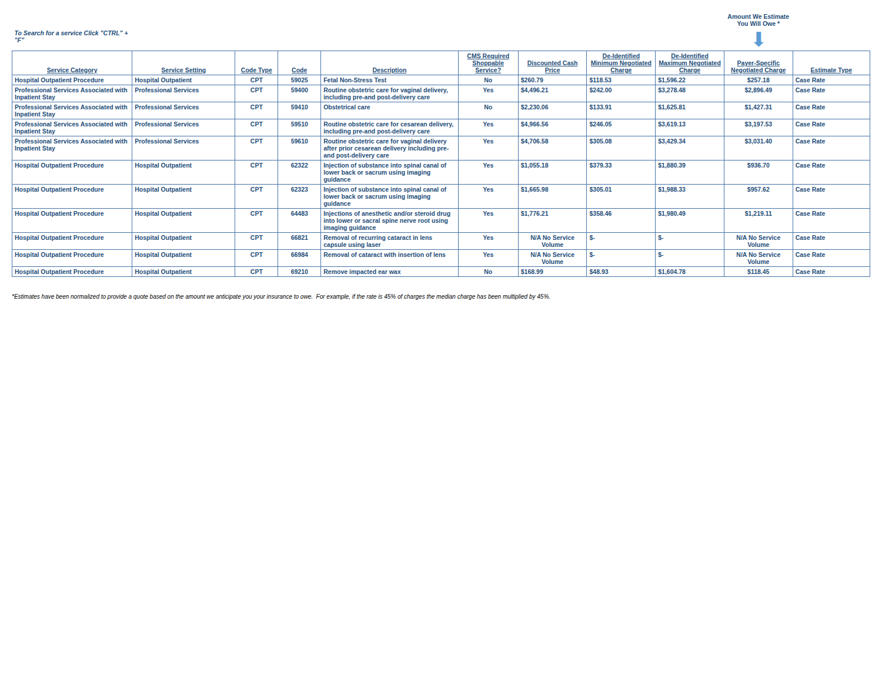| | | | | | | | | | Amount We Estimate You Will Owe * | |
| To Search for a service Click "CTRL" + "F" | | | | | | | | | ⬇ | |
| Service Category | Service Setting | Code Type | Code | Description | CMS Required Shoppable Service? | Discounted Cash Price | De-Identified Minimum Negotiated Charge | De-Identified Maximum Negotiated Charge | Payer-Specific Negotiated Charge | Estimate Type |
| Hospital Outpatient Procedure | Hospital Outpatient | CPT | 59025 | Fetal Non-Stress Test | No | $ 260.79 | $ 118.53 | $ 1,596.22 | $257.18 | Case Rate |
| Professional Services Associated with Inpatient Stay | Professional Services | CPT | 59400 | Routine obstetric care for vaginal delivery, including pre-and post-delivery care | Yes | $ 4,496.21 | $ 242.00 | $ 3,278.48 | $2,896.49 | Case Rate |
| Professional Services Associated with Inpatient Stay | Professional Services | CPT | 59410 | Obstetrical care | No | $ 2,230.06 | $ 133.91 | $ 1,625.81 | $1,427.31 | Case Rate |
| Professional Services Associated with Inpatient Stay | Professional Services | CPT | 59510 | Routine obstetric care for cesarean delivery, including pre-and post-delivery care | Yes | $ 4,966.56 | $ 246.05 | $ 3,619.13 | $3,197.53 | Case Rate |
| Professional Services Associated with Inpatient Stay | Professional Services | CPT | 59610 | Routine obstetric care for vaginal delivery after prior cesarean delivery including pre-and post-delivery care | Yes | $ 4,706.58 | $ 305.08 | $ 3,429.34 | $3,031.40 | Case Rate |
| Hospital Outpatient Procedure | Hospital Outpatient | CPT | 62322 | Injection of substance into spinal canal of lower back or sacrum using imaging guidance | Yes | $ 1,055.18 | $ 379.33 | $ 1,880.39 | $936.70 | Case Rate |
| Hospital Outpatient Procedure | Hospital Outpatient | CPT | 62323 | Injection of substance into spinal canal of lower back or sacrum using imaging guidance | Yes | $ 1,665.98 | $ 305.01 | $ 1,988.33 | $957.62 | Case Rate |
| Hospital Outpatient Procedure | Hospital Outpatient | CPT | 64483 | Injections of anesthetic and/or steroid drug into lower or sacral spine nerve root using imaging guidance | Yes | $ 1,776.21 | $ 358.46 | $ 1,980.49 | $1,219.11 | Case Rate |
| Hospital Outpatient Procedure | Hospital Outpatient | CPT | 66821 | Removal of recurring cataract in lens capsule using laser | Yes | N/A No Service Volume | $ - | $ - | N/A No Service Volume | Case Rate |
| Hospital Outpatient Procedure | Hospital Outpatient | CPT | 66984 | Removal of cataract with insertion of lens | Yes | N/A No Service Volume | $ - | $ - | N/A No Service Volume | Case Rate |
| Hospital Outpatient Procedure | Hospital Outpatient | CPT | 69210 | Remove impacted ear wax | No | $ 168.99 | $ 48.93 | $ 1,604.78 | $118.45 | Case Rate |
*Estimates have been normalized to provide a quote based on the amount we anticipate you your insurance to owe. For example, if the rate is 45% of charges the median charge has been multiplied by 45%.